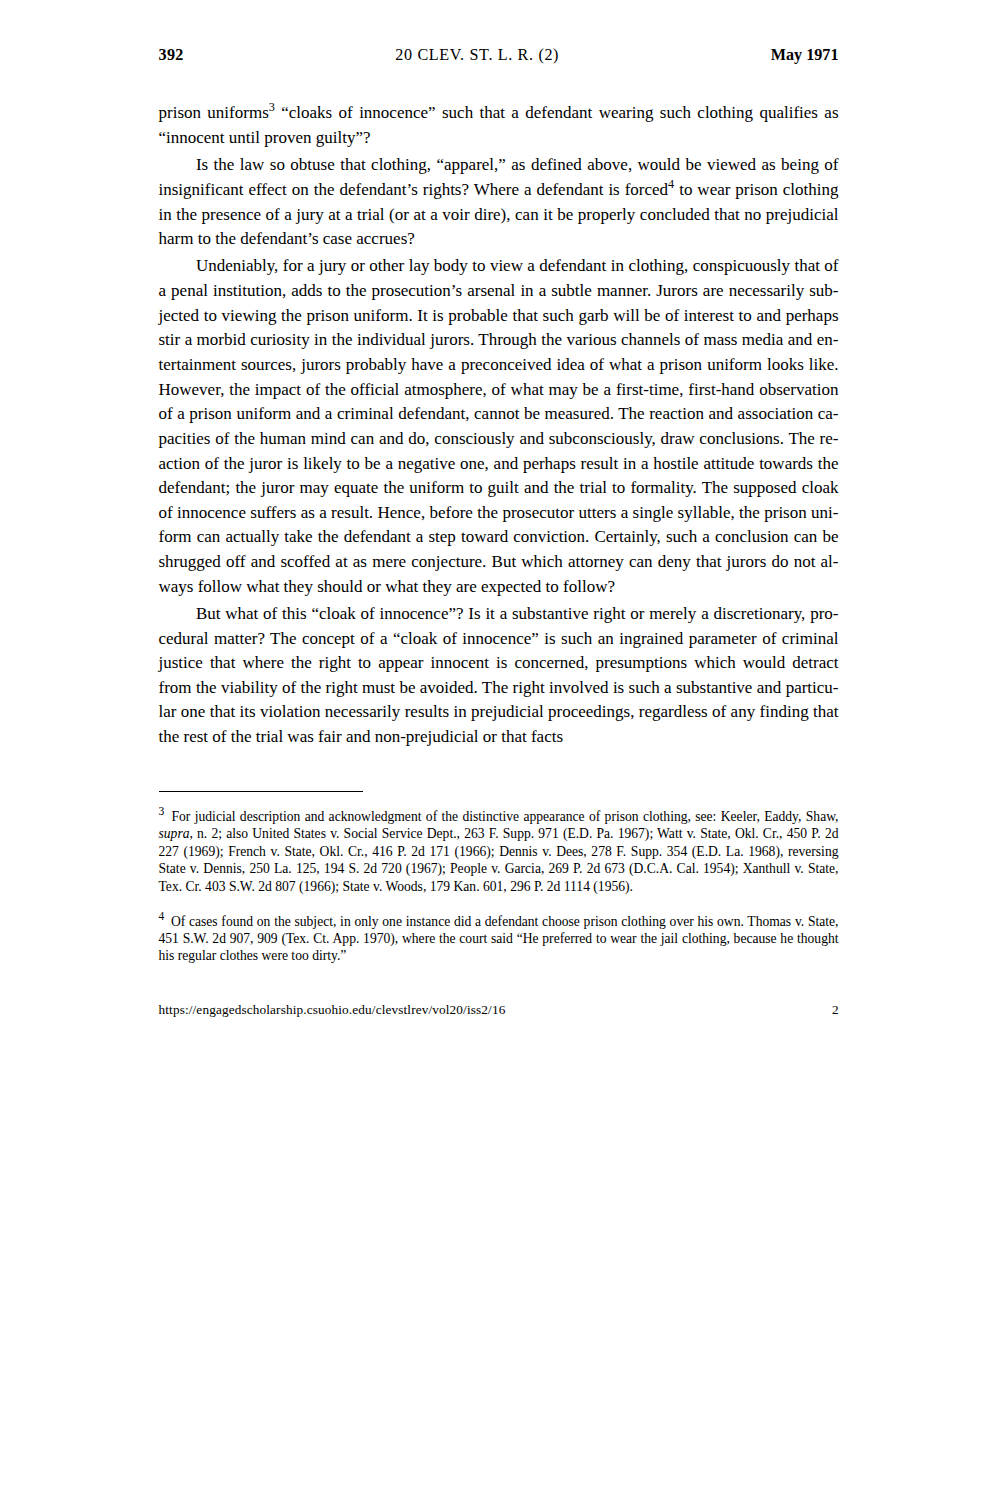392 20 CLEV. ST. L. R. (2) May 1971
prison uniforms3 “cloaks of innocence” such that a defendant wearing such clothing qualifies as “innocent until proven guilty”?
Is the law so obtuse that clothing, “apparel,” as defined above, would be viewed as being of insignificant effect on the defendant’s rights? Where a defendant is forced4 to wear prison clothing in the presence of a jury at a trial (or at a voir dire), can it be properly concluded that no prejudicial harm to the defendant’s case accrues?
Undeniably, for a jury or other lay body to view a defendant in clothing, conspicuously that of a penal institution, adds to the prosecution’s arsenal in a subtle manner. Jurors are necessarily subjected to viewing the prison uniform. It is probable that such garb will be of interest to and perhaps stir a morbid curiosity in the individual jurors. Through the various channels of mass media and entertainment sources, jurors probably have a preconceived idea of what a prison uniform looks like. However, the impact of the official atmosphere, of what may be a first-time, first-hand observation of a prison uniform and a criminal defendant, cannot be measured. The reaction and association capacities of the human mind can and do, consciously and subconsciously, draw conclusions. The reaction of the juror is likely to be a negative one, and perhaps result in a hostile attitude towards the defendant; the juror may equate the uniform to guilt and the trial to formality. The supposed cloak of innocence suffers as a result. Hence, before the prosecutor utters a single syllable, the prison uniform can actually take the defendant a step toward conviction. Certainly, such a conclusion can be shrugged off and scoffed at as mere conjecture. But which attorney can deny that jurors do not always follow what they should or what they are expected to follow?
But what of this “cloak of innocence”? Is it a substantive right or merely a discretionary, procedural matter? The concept of a “cloak of innocence” is such an ingrained parameter of criminal justice that where the right to appear innocent is concerned, presumptions which would detract from the viability of the right must be avoided. The right involved is such a substantive and particular one that its violation necessarily results in prejudicial proceedings, regardless of any finding that the rest of the trial was fair and non-prejudicial or that facts
3 For judicial description and acknowledgment of the distinctive appearance of prison clothing, see: Keeler, Eaddy, Shaw, supra, n. 2; also United States v. Social Service Dept., 263 F. Supp. 971 (E.D. Pa. 1967); Watt v. State, Okl. Cr., 450 P. 2d 227 (1969); French v. State, Okl. Cr., 416 P. 2d 171 (1966); Dennis v. Dees, 278 F. Supp. 354 (E.D. La. 1968), reversing State v. Dennis, 250 La. 125, 194 S. 2d 720 (1967); People v. Garcia, 269 P. 2d 673 (D.C.A. Cal. 1954); Xanthull v. State, Tex. Cr. 403 S.W. 2d 807 (1966); State v. Woods, 179 Kan. 601, 296 P. 2d 1114 (1956).
4 Of cases found on the subject, in only one instance did a defendant choose prison clothing over his own. Thomas v. State, 451 S.W. 2d 907, 909 (Tex. Ct. App. 1970), where the court said “He preferred to wear the jail clothing, because he thought his regular clothes were too dirty.”
https://engagedscholarship.csuohio.edu/clevstlrev/vol20/iss2/16 2